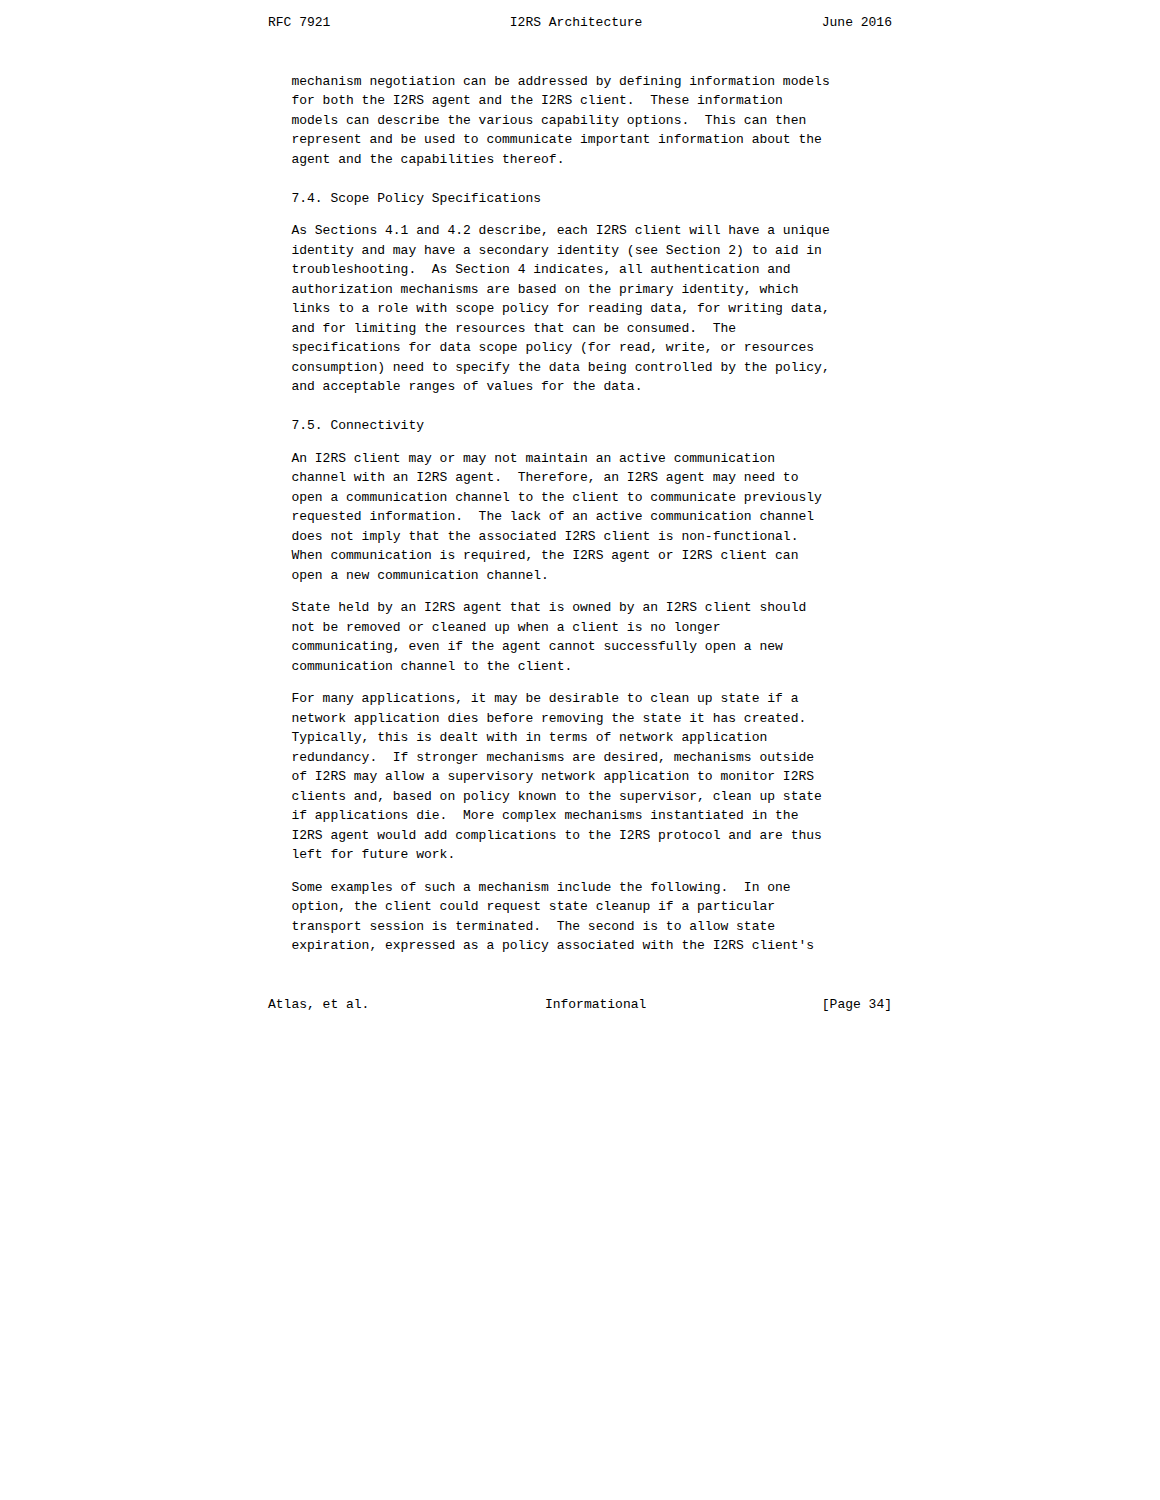RFC 7921 I2RS Architecture June 2016
mechanism negotiation can be addressed by defining information models for both the I2RS agent and the I2RS client. These information models can describe the various capability options. This can then represent and be used to communicate important information about the agent and the capabilities thereof.
7.4. Scope Policy Specifications
As Sections 4.1 and 4.2 describe, each I2RS client will have a unique identity and may have a secondary identity (see Section 2) to aid in troubleshooting. As Section 4 indicates, all authentication and authorization mechanisms are based on the primary identity, which links to a role with scope policy for reading data, for writing data, and for limiting the resources that can be consumed. The specifications for data scope policy (for read, write, or resources consumption) need to specify the data being controlled by the policy, and acceptable ranges of values for the data.
7.5. Connectivity
An I2RS client may or may not maintain an active communication channel with an I2RS agent. Therefore, an I2RS agent may need to open a communication channel to the client to communicate previously requested information. The lack of an active communication channel does not imply that the associated I2RS client is non-functional. When communication is required, the I2RS agent or I2RS client can open a new communication channel.
State held by an I2RS agent that is owned by an I2RS client should not be removed or cleaned up when a client is no longer communicating, even if the agent cannot successfully open a new communication channel to the client.
For many applications, it may be desirable to clean up state if a network application dies before removing the state it has created. Typically, this is dealt with in terms of network application redundancy. If stronger mechanisms are desired, mechanisms outside of I2RS may allow a supervisory network application to monitor I2RS clients and, based on policy known to the supervisor, clean up state if applications die. More complex mechanisms instantiated in the I2RS agent would add complications to the I2RS protocol and are thus left for future work.
Some examples of such a mechanism include the following. In one option, the client could request state cleanup if a particular transport session is terminated. The second is to allow state expiration, expressed as a policy associated with the I2RS client's
Atlas, et al. Informational [Page 34]